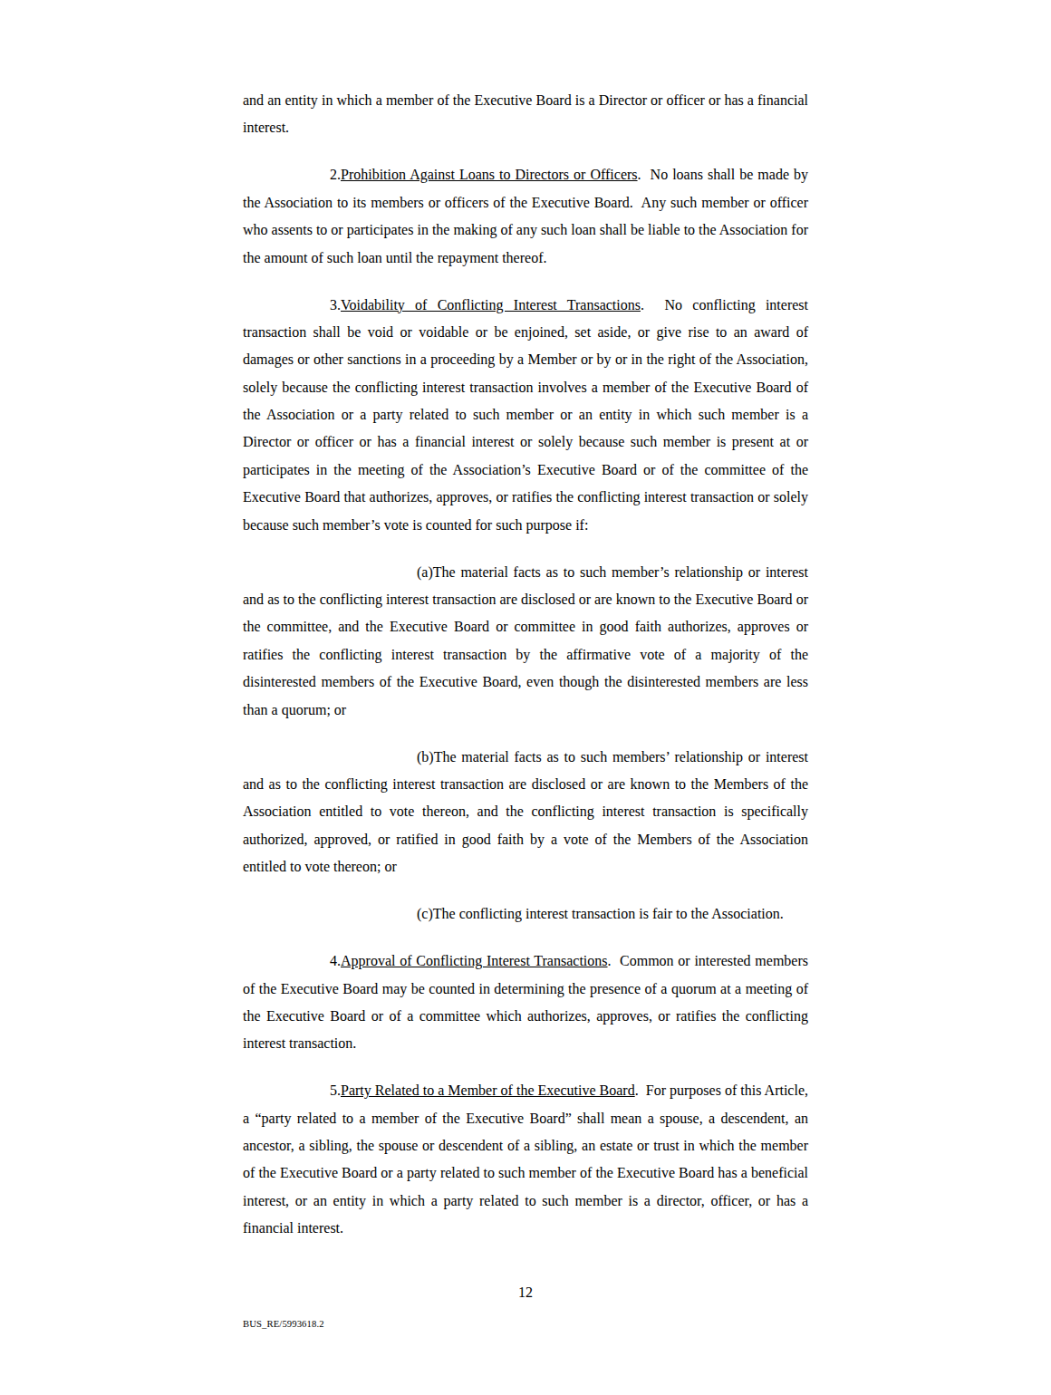and an entity in which a member of the Executive Board is a Director or officer or has a financial interest.
2. Prohibition Against Loans to Directors or Officers. No loans shall be made by the Association to its members or officers of the Executive Board. Any such member or officer who assents to or participates in the making of any such loan shall be liable to the Association for the amount of such loan until the repayment thereof.
3. Voidability of Conflicting Interest Transactions. No conflicting interest transaction shall be void or voidable or be enjoined, set aside, or give rise to an award of damages or other sanctions in a proceeding by a Member or by or in the right of the Association, solely because the conflicting interest transaction involves a member of the Executive Board of the Association or a party related to such member or an entity in which such member is a Director or officer or has a financial interest or solely because such member is present at or participates in the meeting of the Association’s Executive Board or of the committee of the Executive Board that authorizes, approves, or ratifies the conflicting interest transaction or solely because such member’s vote is counted for such purpose if:
(a) The material facts as to such member’s relationship or interest and as to the conflicting interest transaction are disclosed or are known to the Executive Board or the committee, and the Executive Board or committee in good faith authorizes, approves or ratifies the conflicting interest transaction by the affirmative vote of a majority of the disinterested members of the Executive Board, even though the disinterested members are less than a quorum; or
(b) The material facts as to such members’ relationship or interest and as to the conflicting interest transaction are disclosed or are known to the Members of the Association entitled to vote thereon, and the conflicting interest transaction is specifically authorized, approved, or ratified in good faith by a vote of the Members of the Association entitled to vote thereon; or
(c) The conflicting interest transaction is fair to the Association.
4. Approval of Conflicting Interest Transactions. Common or interested members of the Executive Board may be counted in determining the presence of a quorum at a meeting of the Executive Board or of a committee which authorizes, approves, or ratifies the conflicting interest transaction.
5. Party Related to a Member of the Executive Board. For purposes of this Article, a “party related to a member of the Executive Board” shall mean a spouse, a descendent, an ancestor, a sibling, the spouse or descendent of a sibling, an estate or trust in which the member of the Executive Board or a party related to such member of the Executive Board has a beneficial interest, or an entity in which a party related to such member is a director, officer, or has a financial interest.
12
BUS_RE/5993618.2